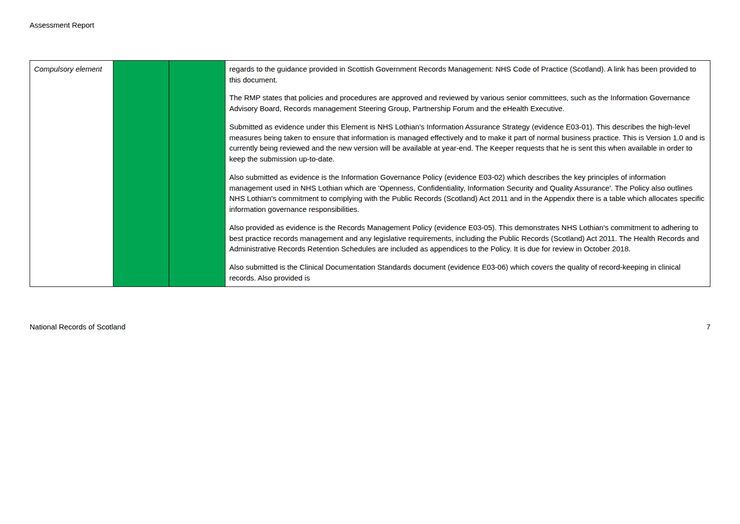Assessment Report
| Compulsory element | | | regards to the guidance provided in Scottish Government Records Management: NHS Code of Practice (Scotland). A link has been provided to this document. The RMP states that policies and procedures are approved and reviewed by various senior committees, such as the Information Governance Advisory Board, Records management Steering Group, Partnership Forum and the eHealth Executive. Submitted as evidence under this Element is NHS Lothian's Information Assurance Strategy (evidence E03-01). This describes the high-level measures being taken to ensure that information is managed effectively and to make it part of normal business practice. This is Version 1.0 and is currently being reviewed and the new version will be available at year-end. The Keeper requests that he is sent this when available in order to keep the submission up-to-date. Also submitted as evidence is the Information Governance Policy (evidence E03-02) which describes the key principles of information management used in NHS Lothian which are 'Openness, Confidentiality, Information Security and Quality Assurance'. The Policy also outlines NHS Lothian's commitment to complying with the Public Records (Scotland) Act 2011 and in the Appendix there is a table which allocates specific information governance responsibilities. Also provided as evidence is the Records Management Policy (evidence E03-05). This demonstrates NHS Lothian's commitment to adhering to best practice records management and any legislative requirements, including the Public Records (Scotland) Act 2011. The Health Records and Administrative Records Retention Schedules are included as appendices to the Policy. It is due for review in October 2018. Also submitted is the Clinical Documentation Standards document (evidence E03-06) which covers the quality of record-keeping in clinical records. Also provided is |
National Records of Scotland 7